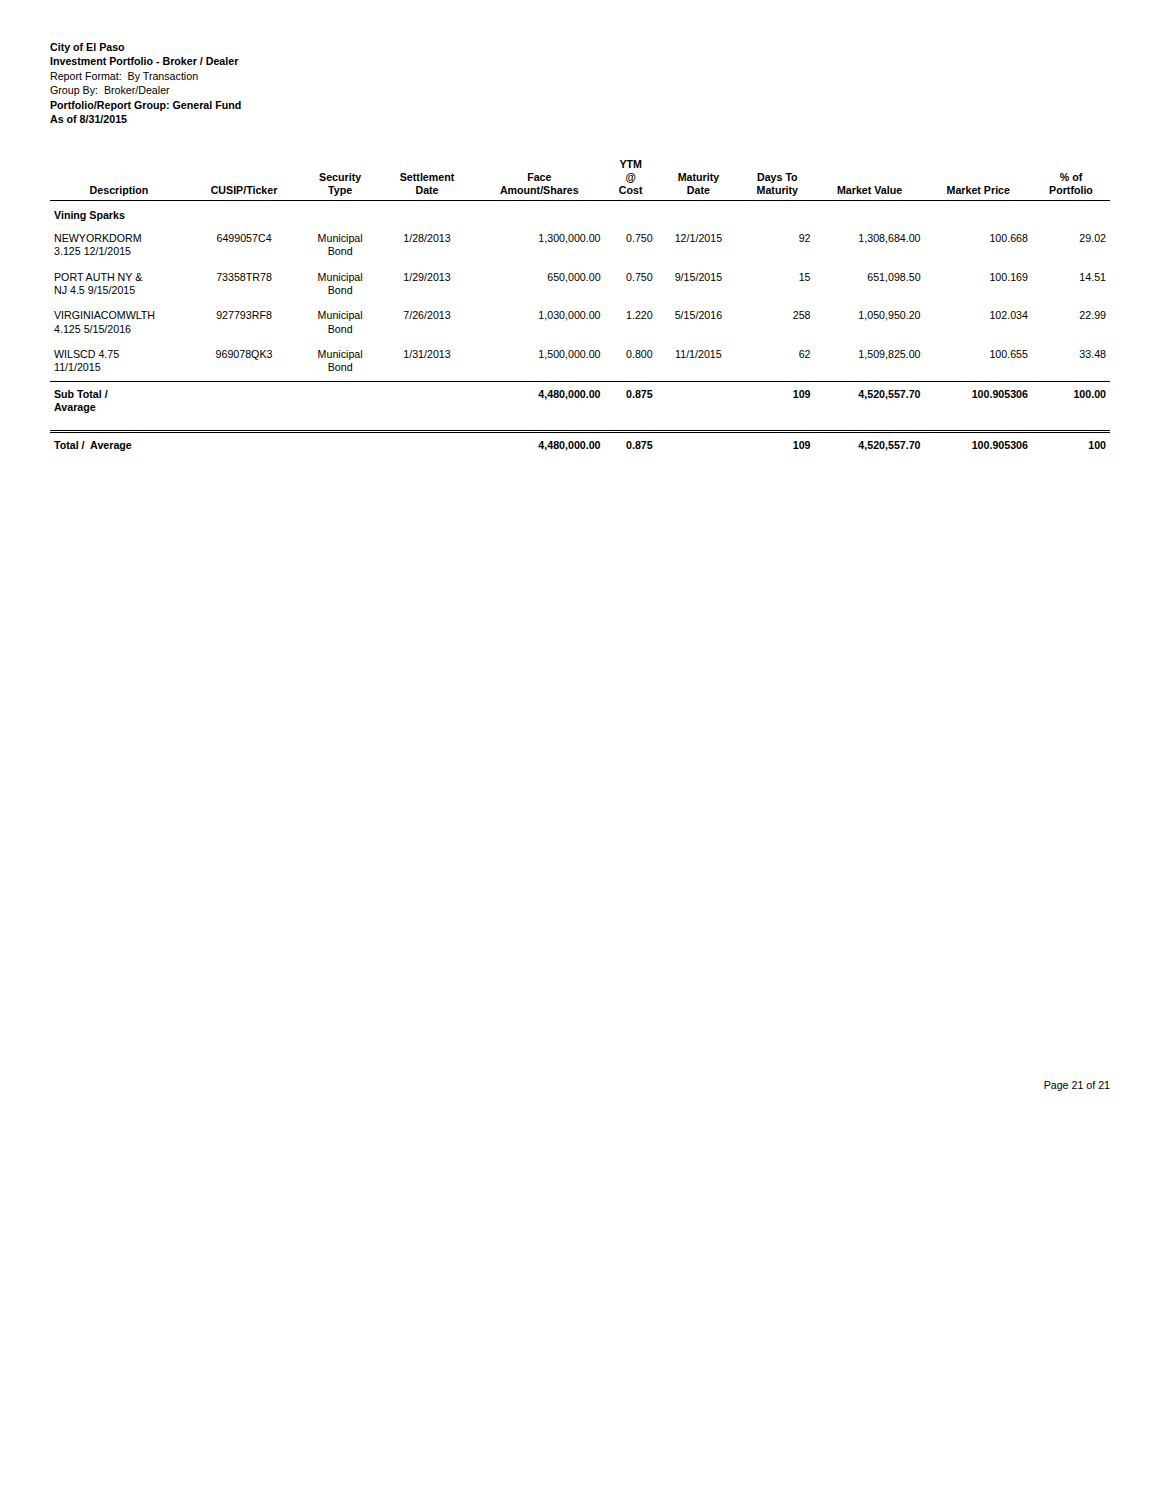City of El Paso
Investment Portfolio - Broker / Dealer
Report Format: By Transaction
Group By: Broker/Dealer
Portfolio/Report Group: General Fund
As of 8/31/2015
| Description | CUSIP/Ticker | Security Type | Settlement Date | Face Amount/Shares | YTM @ Cost | Maturity Date | Days To Maturity | Market Value | Market Price | % of Portfolio |
| --- | --- | --- | --- | --- | --- | --- | --- | --- | --- | --- |
| Vining Sparks |
| NEWYORKDORM 3.125 12/1/2015 | 6499057C4 | Municipal Bond | 1/28/2013 | 1,300,000.00 | 0.750 | 12/1/2015 | 92 | 1,308,684.00 | 100.668 | 29.02 |
| PORT AUTH NY & NJ 4.5 9/15/2015 | 73358TR78 | Municipal Bond | 1/29/2013 | 650,000.00 | 0.750 | 9/15/2015 | 15 | 651,098.50 | 100.169 | 14.51 |
| VIRGINIACOMWLTH 4.125 5/15/2016 | 927793RF8 | Municipal Bond | 7/26/2013 | 1,030,000.00 | 1.220 | 5/15/2016 | 258 | 1,050,950.20 | 102.034 | 22.99 |
| WILSCD 4.75 11/1/2015 | 969078QK3 | Municipal Bond | 1/31/2013 | 1,500,000.00 | 0.800 | 11/1/2015 | 62 | 1,509,825.00 | 100.655 | 33.48 |
| Sub Total / Avarage | | | | 4,480,000.00 | 0.875 | | 109 | 4,520,557.70 | 100.905306 | 100.00 |
| Total / Average | | | | 4,480,000.00 | 0.875 | | 109 | 4,520,557.70 | 100.905306 | 100 |
Page 21 of 21